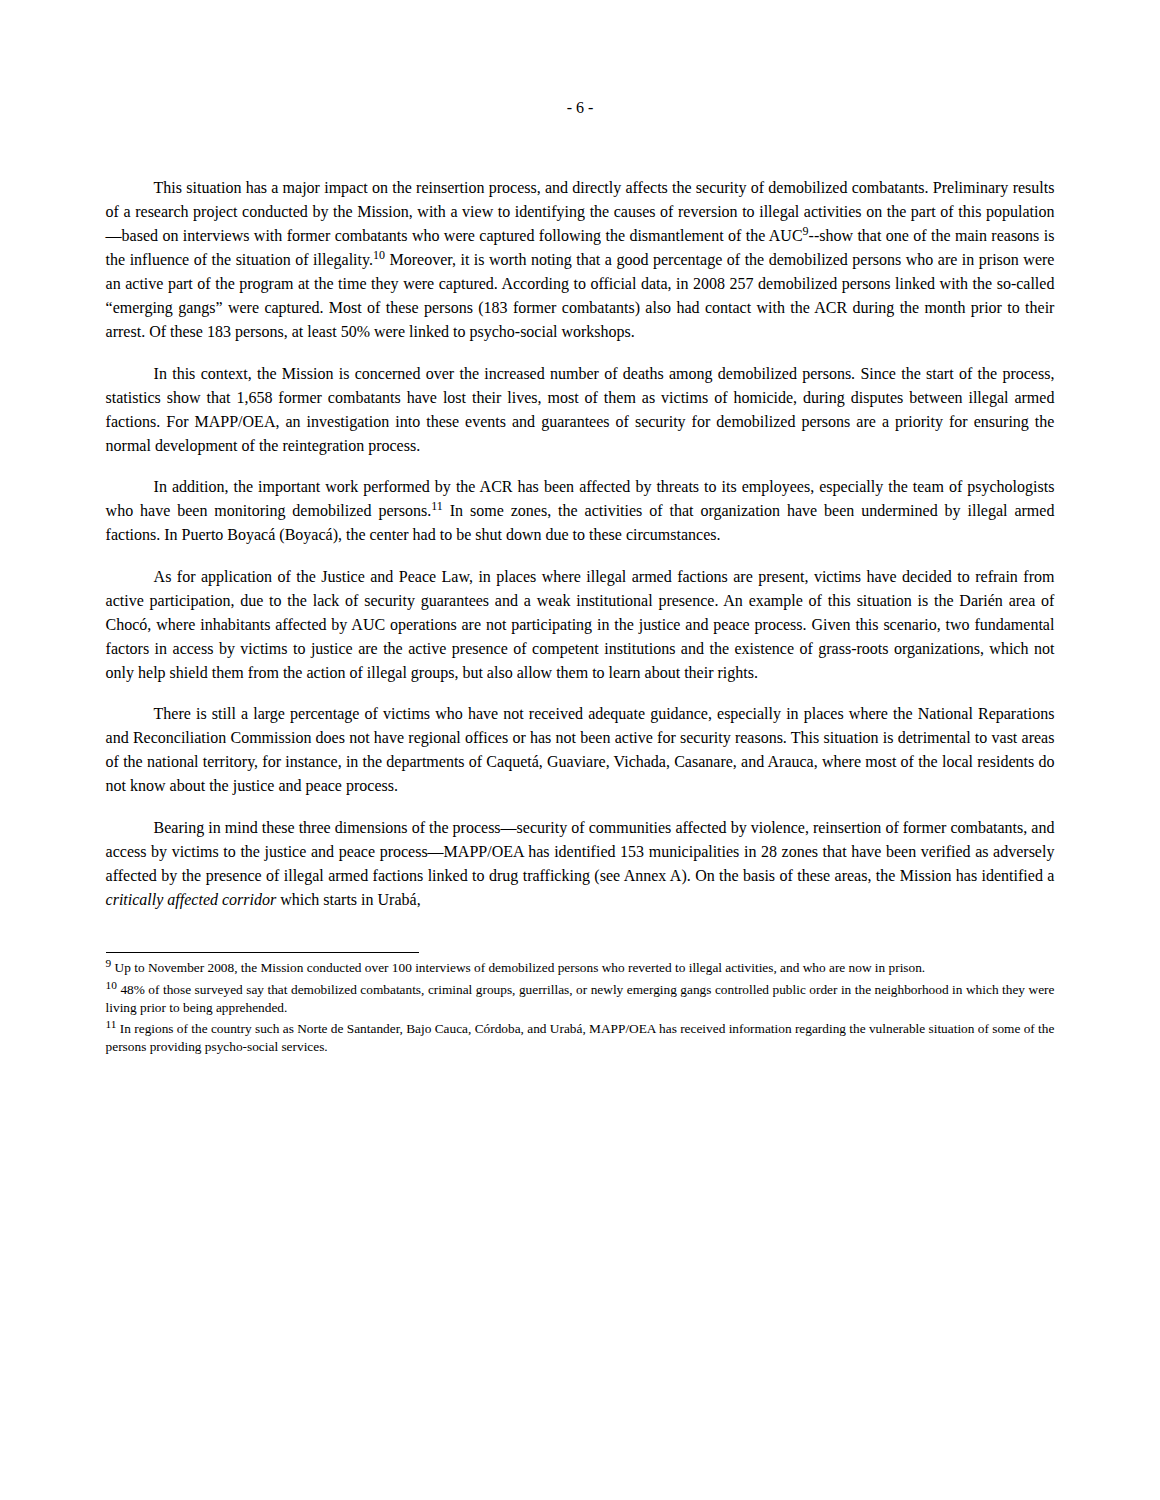- 6 -
This situation has a major impact on the reinsertion process, and directly affects the security of demobilized combatants. Preliminary results of a research project conducted by the Mission, with a view to identifying the causes of reversion to illegal activities on the part of this population—based on interviews with former combatants who were captured following the dismantlement of the AUC9--show that one of the main reasons is the influence of the situation of illegality.10 Moreover, it is worth noting that a good percentage of the demobilized persons who are in prison were an active part of the program at the time they were captured. According to official data, in 2008 257 demobilized persons linked with the so-called “emerging gangs” were captured. Most of these persons (183 former combatants) also had contact with the ACR during the month prior to their arrest. Of these 183 persons, at least 50% were linked to psycho-social workshops.
In this context, the Mission is concerned over the increased number of deaths among demobilized persons. Since the start of the process, statistics show that 1,658 former combatants have lost their lives, most of them as victims of homicide, during disputes between illegal armed factions. For MAPP/OEA, an investigation into these events and guarantees of security for demobilized persons are a priority for ensuring the normal development of the reintegration process.
In addition, the important work performed by the ACR has been affected by threats to its employees, especially the team of psychologists who have been monitoring demobilized persons.11 In some zones, the activities of that organization have been undermined by illegal armed factions. In Puerto Boyacá (Boyacá), the center had to be shut down due to these circumstances.
As for application of the Justice and Peace Law, in places where illegal armed factions are present, victims have decided to refrain from active participation, due to the lack of security guarantees and a weak institutional presence. An example of this situation is the Darién area of Chocó, where inhabitants affected by AUC operations are not participating in the justice and peace process. Given this scenario, two fundamental factors in access by victims to justice are the active presence of competent institutions and the existence of grass-roots organizations, which not only help shield them from the action of illegal groups, but also allow them to learn about their rights.
There is still a large percentage of victims who have not received adequate guidance, especially in places where the National Reparations and Reconciliation Commission does not have regional offices or has not been active for security reasons. This situation is detrimental to vast areas of the national territory, for instance, in the departments of Caquetá, Guaviare, Vichada, Casanare, and Arauca, where most of the local residents do not know about the justice and peace process.
Bearing in mind these three dimensions of the process—security of communities affected by violence, reinsertion of former combatants, and access by victims to the justice and peace process—MAPP/OEA has identified 153 municipalities in 28 zones that have been verified as adversely affected by the presence of illegal armed factions linked to drug trafficking (see Annex A). On the basis of these areas, the Mission has identified a critically affected corridor which starts in Urabá,
9 Up to November 2008, the Mission conducted over 100 interviews of demobilized persons who reverted to illegal activities, and who are now in prison.
10 48% of those surveyed say that demobilized combatants, criminal groups, guerrillas, or newly emerging gangs controlled public order in the neighborhood in which they were living prior to being apprehended.
11 In regions of the country such as Norte de Santander, Bajo Cauca, Córdoba, and Urabá, MAPP/OEA has received information regarding the vulnerable situation of some of the persons providing psycho-social services.